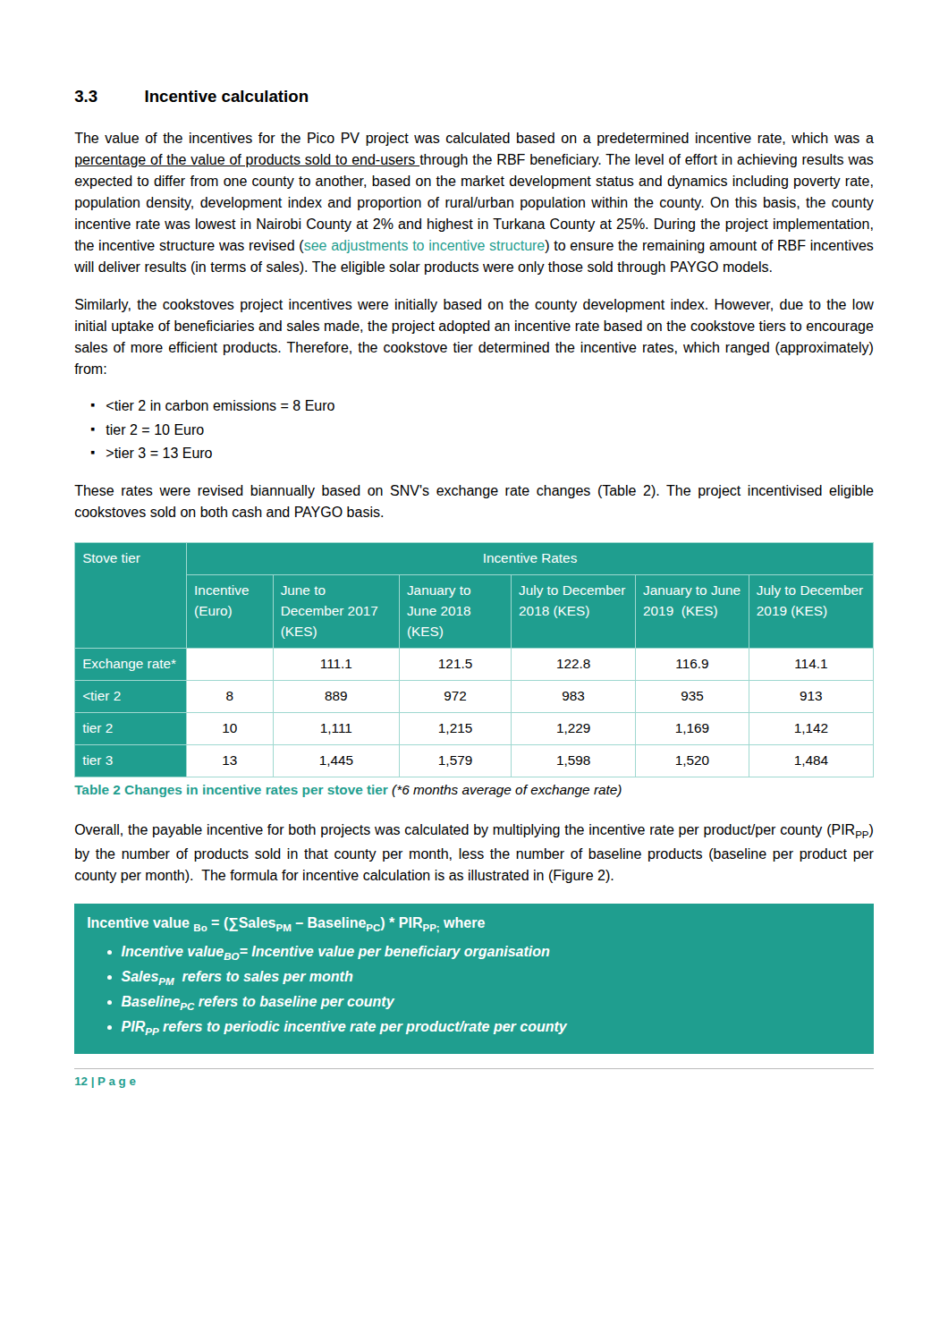3.3 Incentive calculation
The value of the incentives for the Pico PV project was calculated based on a predetermined incentive rate, which was a percentage of the value of products sold to end-users through the RBF beneficiary. The level of effort in achieving results was expected to differ from one county to another, based on the market development status and dynamics including poverty rate, population density, development index and proportion of rural/urban population within the county. On this basis, the county incentive rate was lowest in Nairobi County at 2% and highest in Turkana County at 25%. During the project implementation, the incentive structure was revised (see adjustments to incentive structure) to ensure the remaining amount of RBF incentives will deliver results (in terms of sales). The eligible solar products were only those sold through PAYGO models.
Similarly, the cookstoves project incentives were initially based on the county development index. However, due to the low initial uptake of beneficiaries and sales made, the project adopted an incentive rate based on the cookstove tiers to encourage sales of more efficient products. Therefore, the cookstove tier determined the incentive rates, which ranged (approximately) from:
<tier 2 in carbon emissions = 8 Euro
tier 2 = 10 Euro
>tier 3 = 13 Euro
These rates were revised biannually based on SNV's exchange rate changes (Table 2). The project incentivised eligible cookstoves sold on both cash and PAYGO basis.
| Stove tier | Incentive Rates |
| --- | --- |
| Incentive (Euro) | June to December 2017 (KES) | January to June 2018 (KES) | July to December 2018 (KES) | January to June 2019 (KES) | July to December 2019 (KES) |
| Exchange rate* | | 111.1 | 121.5 | 122.8 | 116.9 | 114.1 |
| <tier 2 | 8 | 889 | 972 | 983 | 935 | 913 |
| tier 2 | 10 | 1,111 | 1,215 | 1,229 | 1,169 | 1,142 |
| tier 3 | 13 | 1,445 | 1,579 | 1,598 | 1,520 | 1,484 |
Table 2 Changes in incentive rates per stove tier (*6 months average of exchange rate)
Overall, the payable incentive for both projects was calculated by multiplying the incentive rate per product/per county (PIRPP) by the number of products sold in that county per month, less the number of baseline products (baseline per product per county per month). The formula for incentive calculation is as illustrated in (Figure 2).
Incentive value Bo = (∑SalesPM – BaselinePC) * PIRPP; where
Incentive valueBO= Incentive value per beneficiary organisation
SalesPM refers to sales per month
BaselinePC refers to baseline per county
PIRPP refers to periodic incentive rate per product/rate per county
12 | P a g e